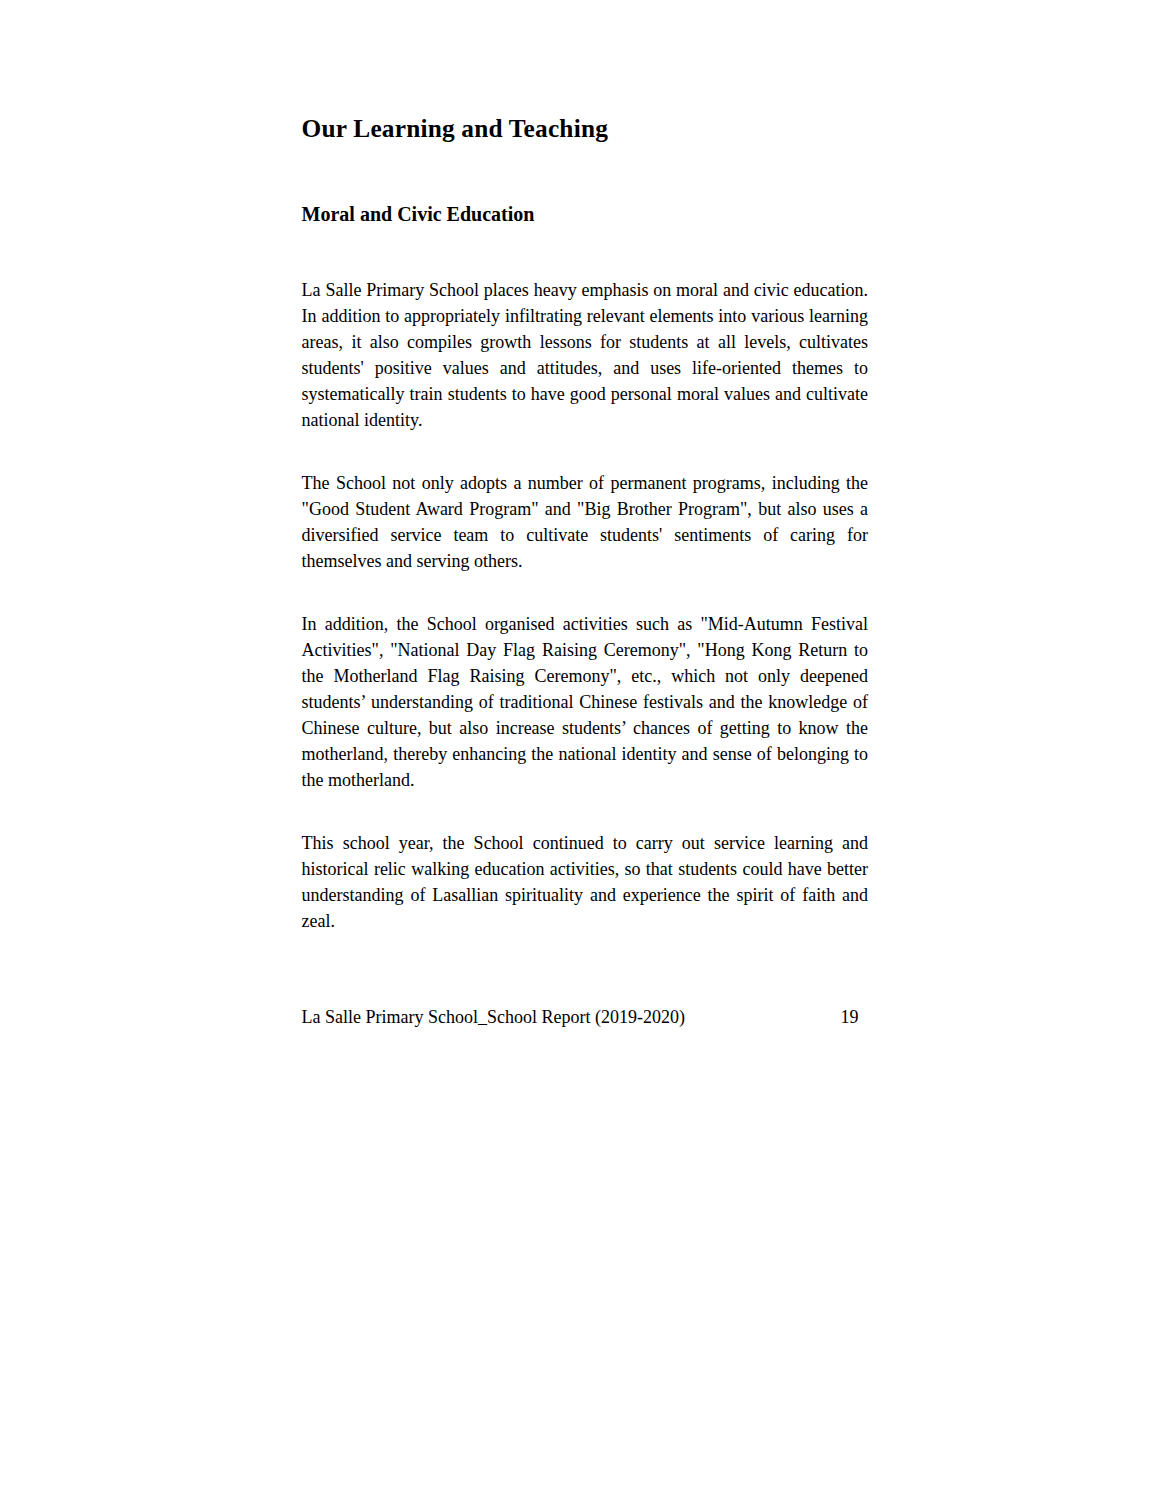Our Learning and Teaching
Moral and Civic Education
La Salle Primary School places heavy emphasis on moral and civic education. In addition to appropriately infiltrating relevant elements into various learning areas, it also compiles growth lessons for students at all levels, cultivates students' positive values and attitudes, and uses life-oriented themes to systematically train students to have good personal moral values and cultivate national identity.
The School not only adopts a number of permanent programs, including the "Good Student Award Program" and "Big Brother Program", but also uses a diversified service team to cultivate students' sentiments of caring for themselves and serving others.
In addition, the School organised activities such as "Mid-Autumn Festival Activities", "National Day Flag Raising Ceremony", "Hong Kong Return to the Motherland Flag Raising Ceremony", etc., which not only deepened students’ understanding of traditional Chinese festivals and the knowledge of Chinese culture, but also increase students’ chances of getting to know the motherland, thereby enhancing the national identity and sense of belonging to the motherland.
This school year, the School continued to carry out service learning and historical relic walking education activities, so that students could have better understanding of Lasallian spirituality and experience the spirit of faith and zeal.
La Salle Primary School_School Report (2019-2020) 19